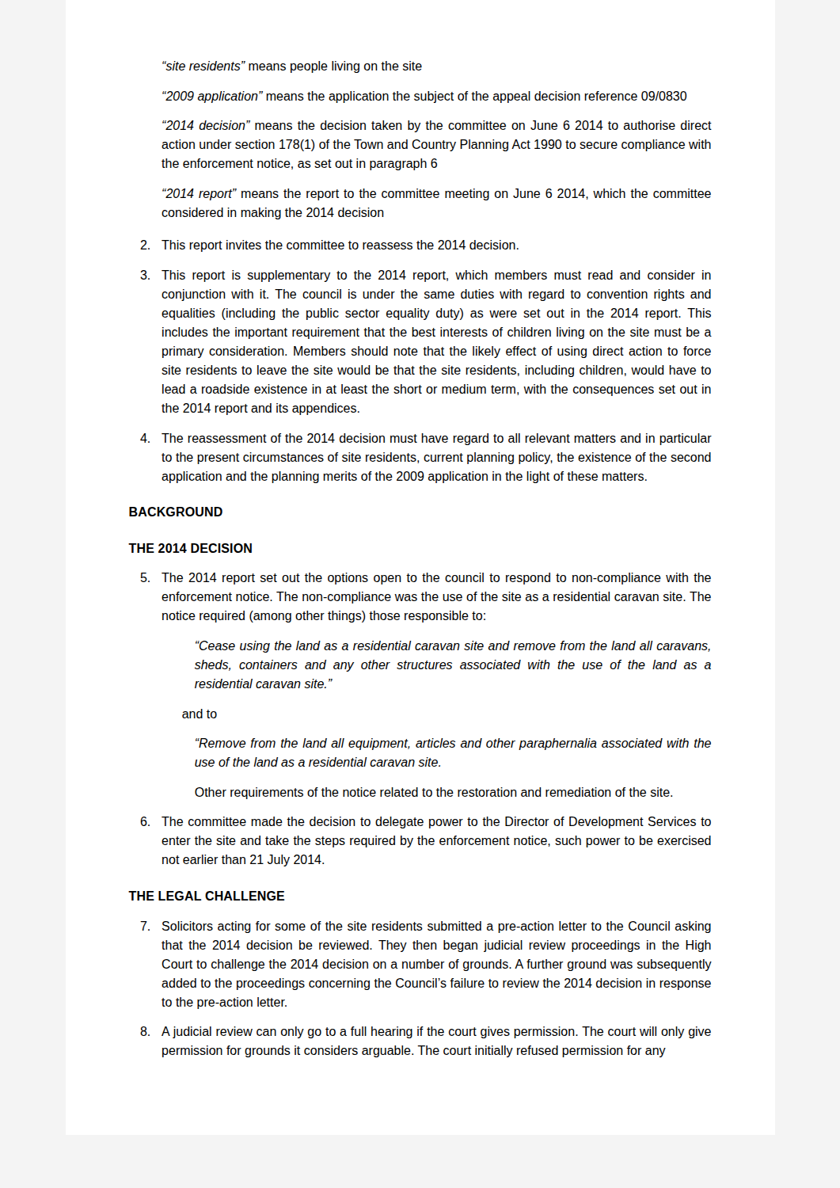“site residents” means people living on the site
“2009 application” means the application the subject of the appeal decision reference 09/0830
“2014 decision” means the decision taken by the committee on June 6 2014 to authorise direct action under section 178(1) of the Town and Country Planning Act 1990 to secure compliance with the enforcement notice, as set out in paragraph 6
“2014 report” means the report to the committee meeting on June 6 2014, which the committee considered in making the 2014 decision
This report invites the committee to reassess the 2014 decision.
This report is supplementary to the 2014 report, which members must read and consider in conjunction with it. The council is under the same duties with regard to convention rights and equalities (including the public sector equality duty) as were set out in the 2014 report. This includes the important requirement that the best interests of children living on the site must be a primary consideration. Members should note that the likely effect of using direct action to force site residents to leave the site would be that the site residents, including children, would have to lead a roadside existence in at least the short or medium term, with the consequences set out in the 2014 report and its appendices.
The reassessment of the 2014 decision must have regard to all relevant matters and in particular to the present circumstances of site residents, current planning policy, the existence of the second application and the planning merits of the 2009 application in the light of these matters.
Background
The 2014 Decision
The 2014 report set out the options open to the council to respond to non-compliance with the enforcement notice. The non-compliance was the use of the site as a residential caravan site. The notice required (among other things) those responsible to:
“Cease using the land as a residential caravan site and remove from the land all caravans, sheds, containers and any other structures associated with the use of the land as a residential caravan site.”
and to
“Remove from the land all equipment, articles and other paraphernalia associated with the use of the land as a residential caravan site.
Other requirements of the notice related to the restoration and remediation of the site.
The committee made the decision to delegate power to the Director of Development Services to enter the site and take the steps required by the enforcement notice, such power to be exercised not earlier than 21 July 2014.
The Legal Challenge
Solicitors acting for some of the site residents submitted a pre-action letter to the Council asking that the 2014 decision be reviewed. They then began judicial review proceedings in the High Court to challenge the 2014 decision on a number of grounds. A further ground was subsequently added to the proceedings concerning the Council’s failure to review the 2014 decision in response to the pre-action letter.
A judicial review can only go to a full hearing if the court gives permission. The court will only give permission for grounds it considers arguable. The court initially refused permission for any